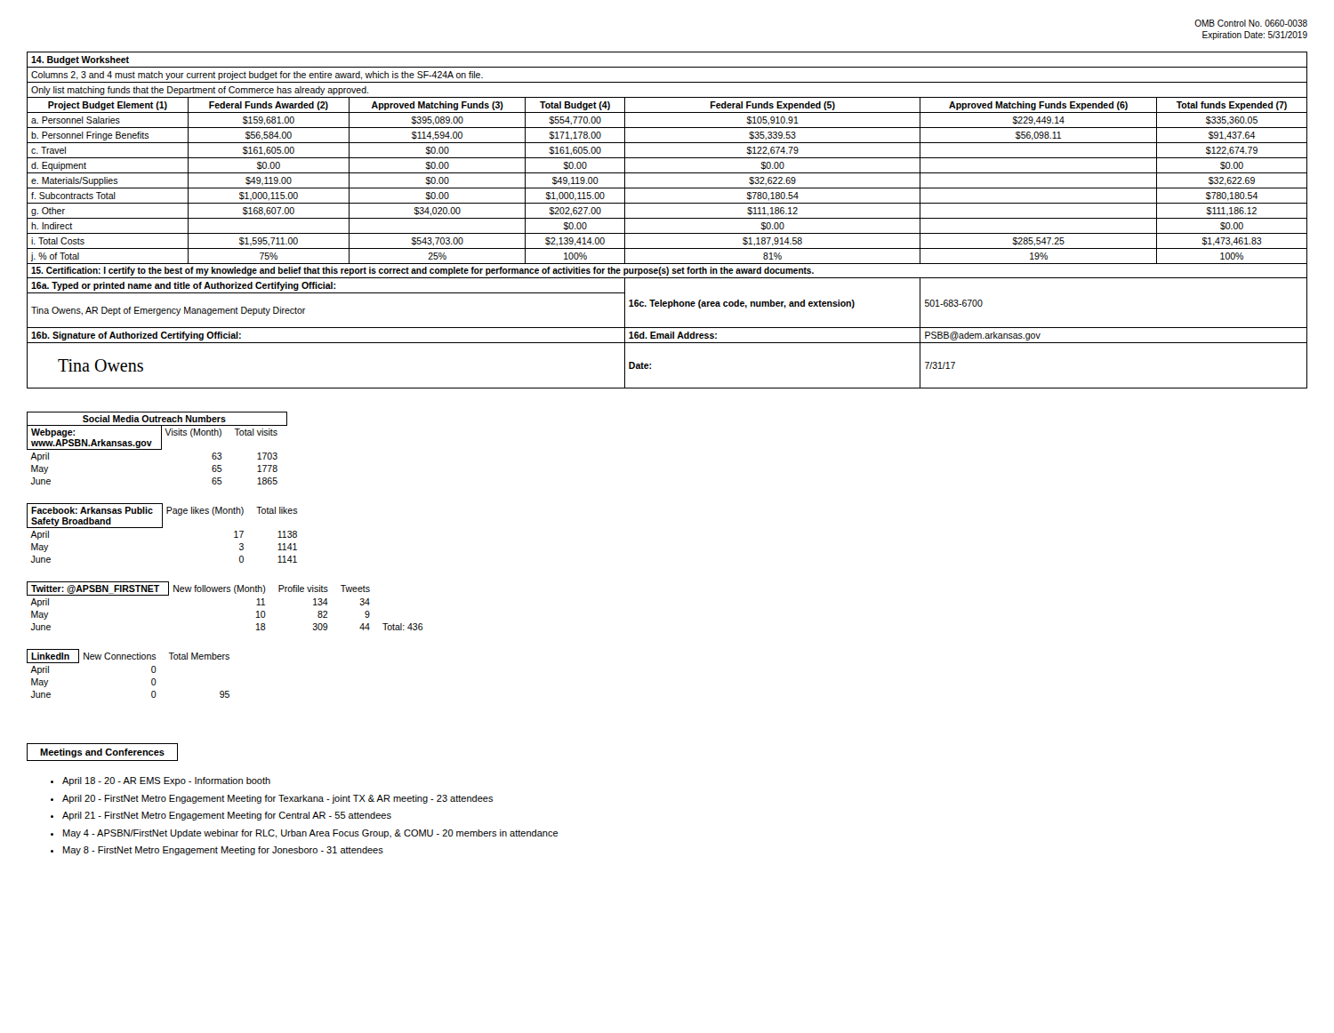OMB Control No. 0660-0038
Expiration Date: 5/31/2019
| 14. Budget Worksheet |
| Columns 2, 3 and 4 must match your current project budget for the entire award, which is the SF-424A on file. |
| Only list matching funds that the Department of Commerce has already approved. |
| Project Budget Element (1) | Federal Funds Awarded (2) | Approved Matching Funds (3) | Total Budget (4) | Federal Funds Expended (5) | Approved Matching Funds Expended (6) | Total funds Expended (7) |
| a. Personnel Salaries | $159,681.00 | $395,089.00 | $554,770.00 | $105,910.91 | $229,449.14 | $335,360.05 |
| b. Personnel Fringe Benefits | $56,584.00 | $114,594.00 | $171,178.00 | $35,339.53 | $56,098.11 | $91,437.64 |
| c. Travel | $161,605.00 | $0.00 | $161,605.00 | $122,674.79 | | $122,674.79 |
| d. Equipment | $0.00 | $0.00 | $0.00 | $0.00 | | $0.00 |
| e. Materials/Supplies | $49,119.00 | $0.00 | $49,119.00 | $32,622.69 | | $32,622.69 |
| f. Subcontracts Total | $1,000,115.00 | $0.00 | $1,000,115.00 | $780,180.54 | | $780,180.54 |
| g. Other | $168,607.00 | $34,020.00 | $202,627.00 | $111,186.12 | | $111,186.12 |
| h. Indirect | | | $0.00 | $0.00 | | $0.00 |
| i. Total Costs | $1,595,711.00 | $543,703.00 | $2,139,414.00 | $1,187,914.58 | $285,547.25 | $1,473,461.83 |
| j. % of Total | 75% | 25% | 100% | 81% | 19% | 100% |
| 15. Certification: I certify to the best of my knowledge and belief that this report is correct and complete for performance of activities for the purpose(s) set forth in the award documents. |
| 16a. Typed or printed name and title of Authorized Certifying Official: | 16c. Telephone (area code, number, and extension) | 501-683-6700 |
| Tina Owens, AR Dept of Emergency Management Deputy Director |
| 16b. Signature of Authorized Certifying Official: | 16d. Email Address: | PSBB@adem.arkansas.gov |
| Tina Owens | Date: | 7/31/17 |
| Social Media Outreach Numbers |
| Webpage: www.APSBN.Arkansas.gov | Visits (Month) | Total visits |
| April | 63 | 1703 |
| May | 65 | 1778 |
| June | 65 | 1865 |
| Facebook: Arkansas Public Safety Broadband | Page likes (Month) | Total likes |
| April | 17 | 1138 |
| May | 3 | 1141 |
| June | 0 | 1141 |
| Twitter: @APSBN_FIRSTNET | New followers (Month) | Profile visits | Tweets | |
| April | 11 | 134 | 34 | |
| May | 10 | 82 | 9 | |
| June | 18 | 309 | 44 | Total: 436 |
| LinkedIn | New Connections | Total Members |
| April | 0 | |
| May | 0 | |
| June | 0 | 95 |
Meetings and Conferences
April 18 - 20 - AR EMS Expo - Information booth
April 20 - FirstNet Metro Engagement Meeting for Texarkana - joint TX & AR meeting - 23 attendees
April 21 - FirstNet Metro Engagement Meeting for Central AR - 55 attendees
May 4 - APSBN/FirstNet Update webinar for RLC, Urban Area Focus Group, & COMU - 20 members in attendance
May 8 - FirstNet Metro Engagement Meeting for Jonesboro - 31 attendees